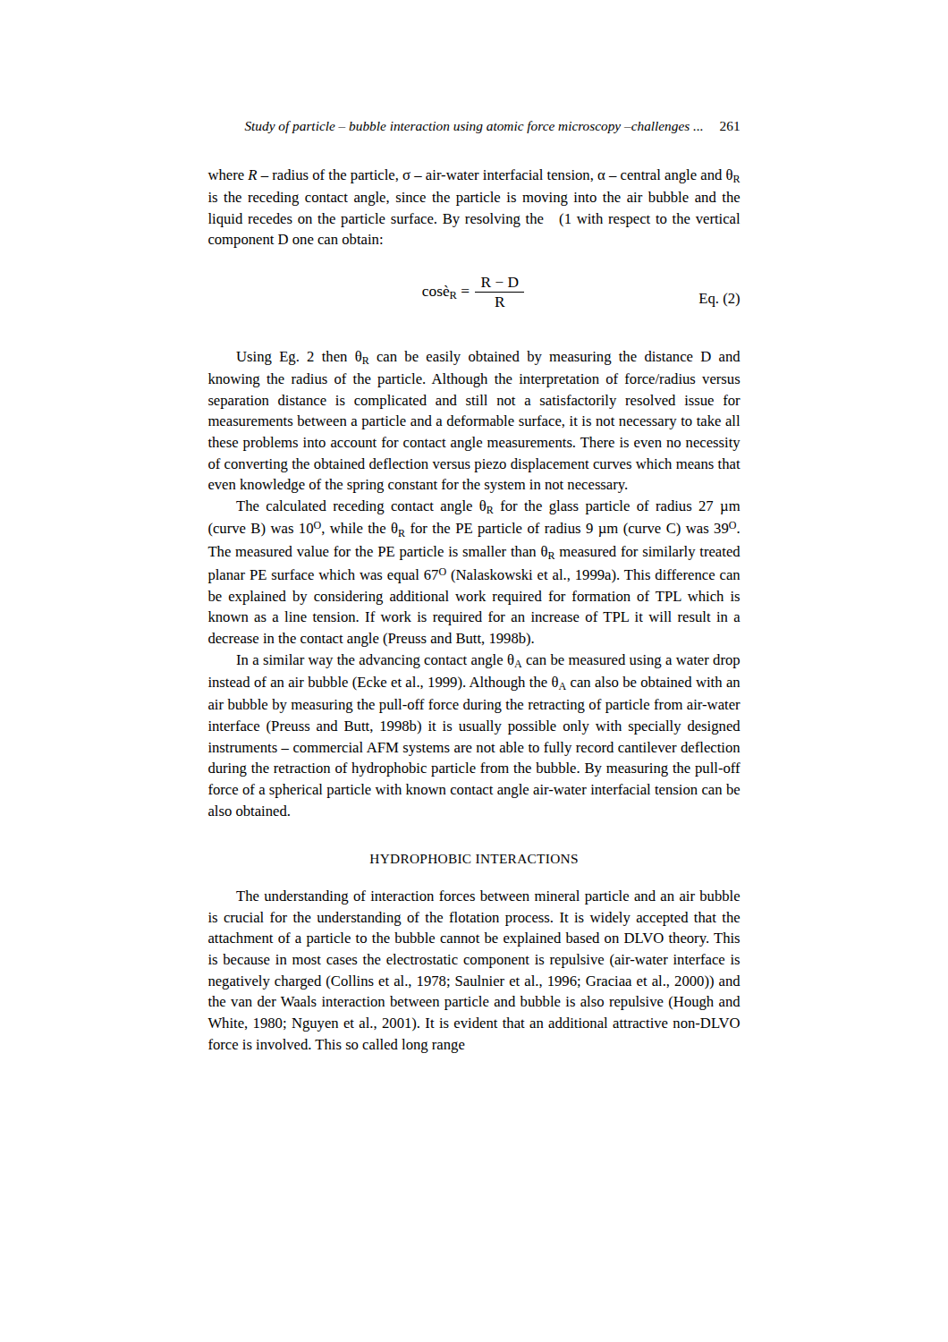Study of particle – bubble interaction using atomic force microscopy –challenges ... 261
where R – radius of the particle, σ – air-water interfacial tension, α – central angle and θR is the receding contact angle, since the particle is moving into the air bubble and the liquid recedes on the particle surface. By resolving the (1 with respect to the vertical component D one can obtain:
cosèR = R − D R
Eq. (2)
Using Eg. 2 then θR can be easily obtained by measuring the distance D and knowing the radius of the particle. Although the interpretation of force/radius versus separation distance is complicated and still not a satisfactorily resolved issue for measurements between a particle and a deformable surface, it is not necessary to take all these problems into account for contact angle measurements. There is even no necessity of converting the obtained deflection versus piezo displacement curves which means that even knowledge of the spring constant for the system in not necessary.
The calculated receding contact angle θR for the glass particle of radius 27 µm (curve B) was 10O, while the θR for the PE particle of radius 9 µm (curve C) was 39O. The measured value for the PE particle is smaller than θR measured for similarly treated planar PE surface which was equal 67O (Nalaskowski et al., 1999a). This difference can be explained by considering additional work required for formation of TPL which is known as a line tension. If work is required for an increase of TPL it will result in a decrease in the contact angle (Preuss and Butt, 1998b).
In a similar way the advancing contact angle θA can be measured using a water drop instead of an air bubble (Ecke et al., 1999). Although the θA can also be obtained with an air bubble by measuring the pull-off force during the retracting of particle from air-water interface (Preuss and Butt, 1998b) it is usually possible only with specially designed instruments – commercial AFM systems are not able to fully record cantilever deflection during the retraction of hydrophobic particle from the bubble. By measuring the pull-off force of a spherical particle with known contact angle air-water interfacial tension can be also obtained.
HYDROPHOBIC INTERACTIONS
The understanding of interaction forces between mineral particle and an air bubble is crucial for the understanding of the flotation process. It is widely accepted that the attachment of a particle to the bubble cannot be explained based on DLVO theory. This is because in most cases the electrostatic component is repulsive (air-water interface is negatively charged (Collins et al., 1978; Saulnier et al., 1996; Graciaa et al., 2000)) and the van der Waals interaction between particle and bubble is also repulsive (Hough and White, 1980; Nguyen et al., 2001). It is evident that an additional attractive non-DLVO force is involved. This so called long range